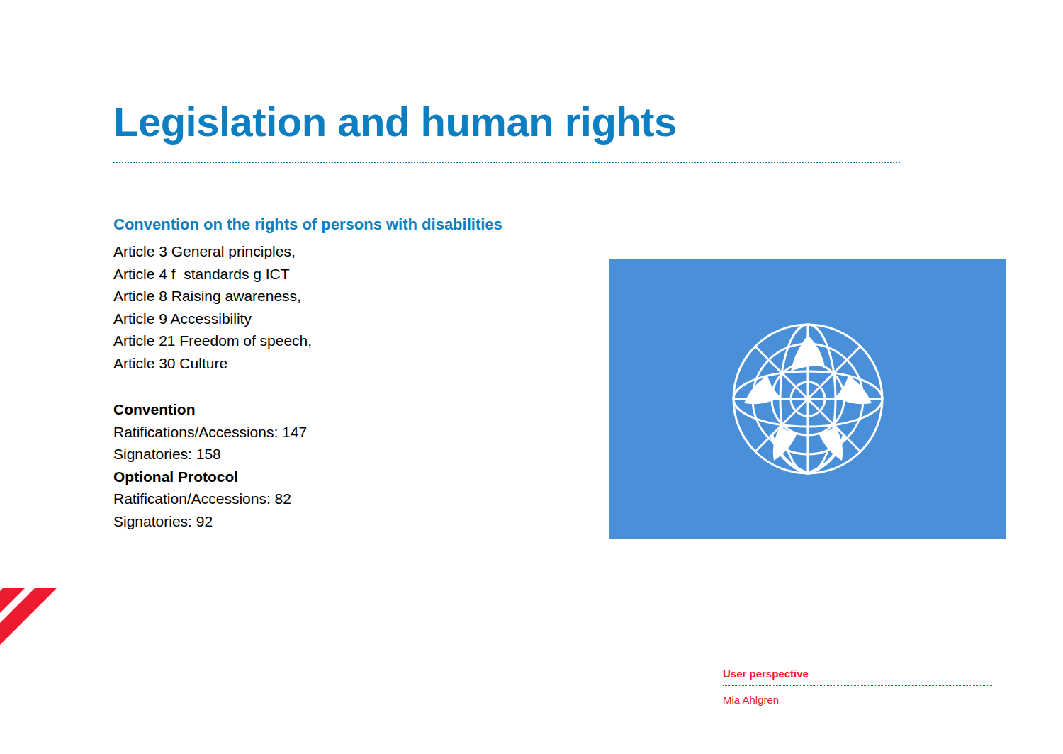Legislation and human rights
Convention on the rights of persons with disabilities
Article 3 General principles,
Article 4 f standards g ICT
Article 8 Raising awareness,
Article 9 Accessibility
Article 21 Freedom of speech,
Article 30 Culture
Convention
Ratifications/Accessions: 147
Signatories: 158
Optional Protocol
Ratification/Accessions: 82
Signatories: 92
User perspective
Mia Ahlgren